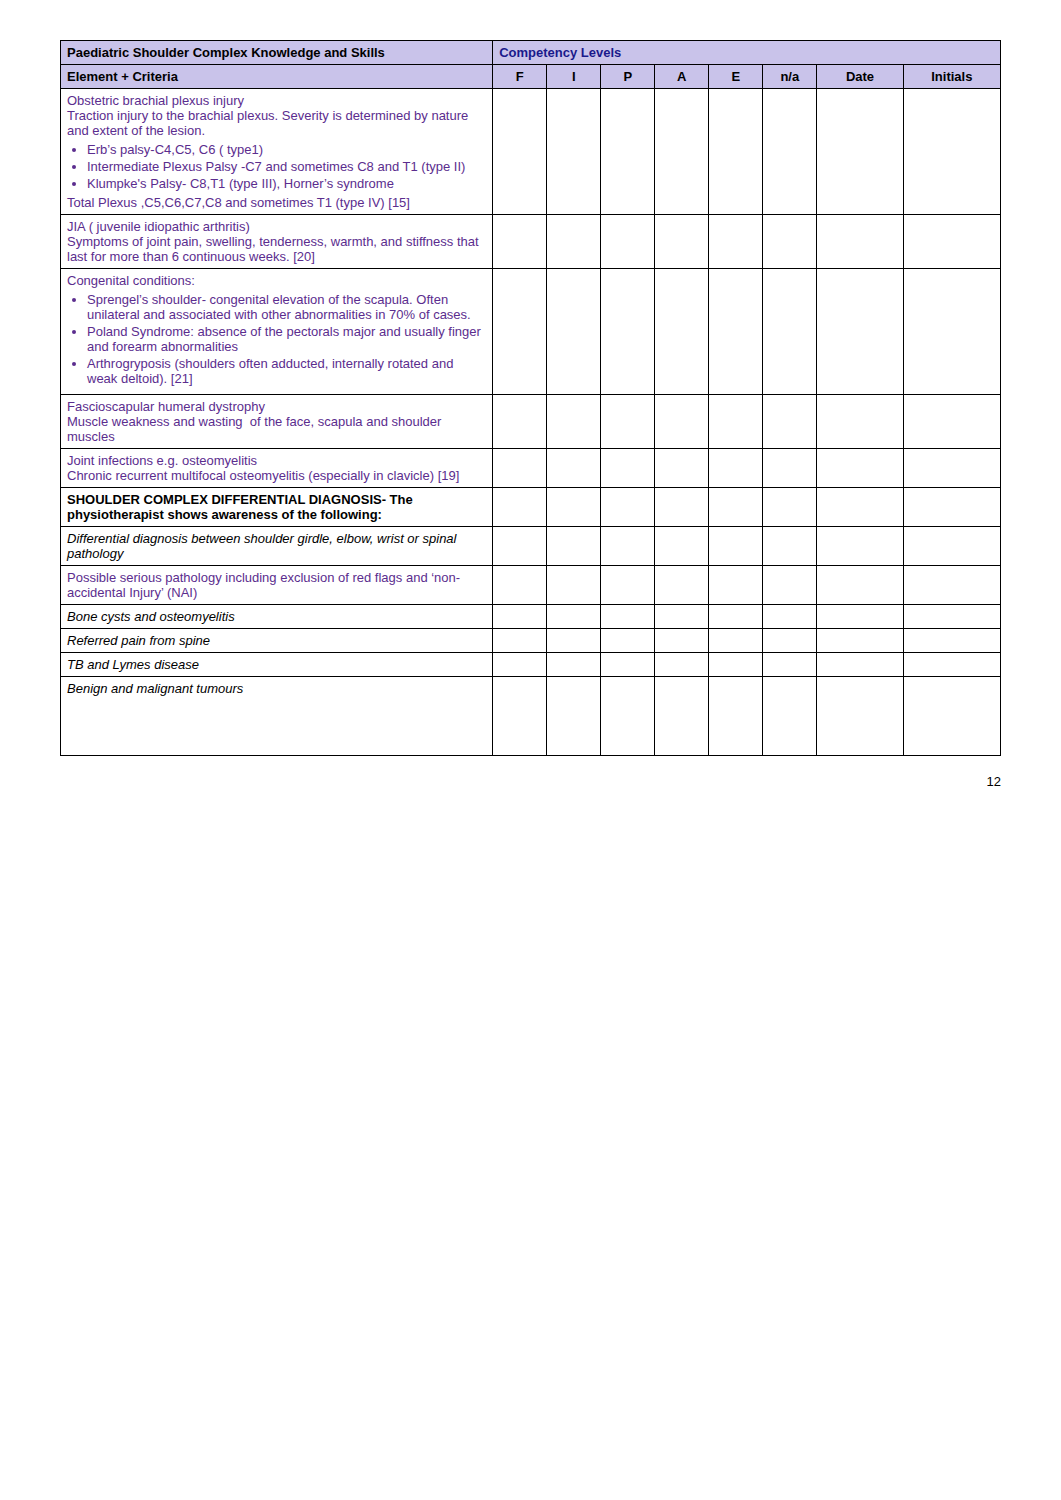| Paediatric Shoulder Complex Knowledge and Skills | Competency Levels |
| --- | --- |
| Element + Criteria | F | I | P | A | E | n/a | Date | Initials |
| Obstetric brachial plexus injury Traction injury to the brachial plexus. Severity is determined by nature and extent of the lesion. Erb’s palsy-C4,C5, C6 ( type1) Intermediate Plexus Palsy -C7 and sometimes C8 and T1 (type II) Klumpke's Palsy- C8,T1 (type III), Horner’s syndrome Total Plexus ,C5,C6,C7,C8 and sometimes T1 (type IV) [15] | | | | | | | | |
| JIA ( juvenile idiopathic arthritis) Symptoms of joint pain, swelling, tenderness, warmth, and stiffness that last for more than 6 continuous weeks. [20] | | | | | | | | |
| Congenital conditions: Sprengel’s shoulder- congenital elevation of the scapula. Often unilateral and associated with other abnormalities in 70% of cases. Poland Syndrome: absence of the pectorals major and usually finger and forearm abnormalities Arthrogryposis (shoulders often adducted, internally rotated and weak deltoid). [21] | | | | | | | | |
| Fascioscapular humeral dystrophy Muscle weakness and wasting of the face, scapula and shoulder muscles | | | | | | | | |
| Joint infections e.g. osteomyelitis Chronic recurrent multifocal osteomyelitis (especially in clavicle) [19] | | | | | | | | |
| SHOULDER COMPLEX DIFFERENTIAL DIAGNOSIS- The physiotherapist shows awareness of the following: | | | | | | | | |
| Differential diagnosis between shoulder girdle, elbow, wrist or spinal pathology | | | | | | | | |
| Possible serious pathology including exclusion of red flags and ‘non-accidental Injury’ (NAI) | | | | | | | | |
| Bone cysts and osteomyelitis | | | | | | | | |
| Referred pain from spine | | | | | | | | |
| TB and Lymes disease | | | | | | | | |
| Benign and malignant tumours | | | | | | | | |
12